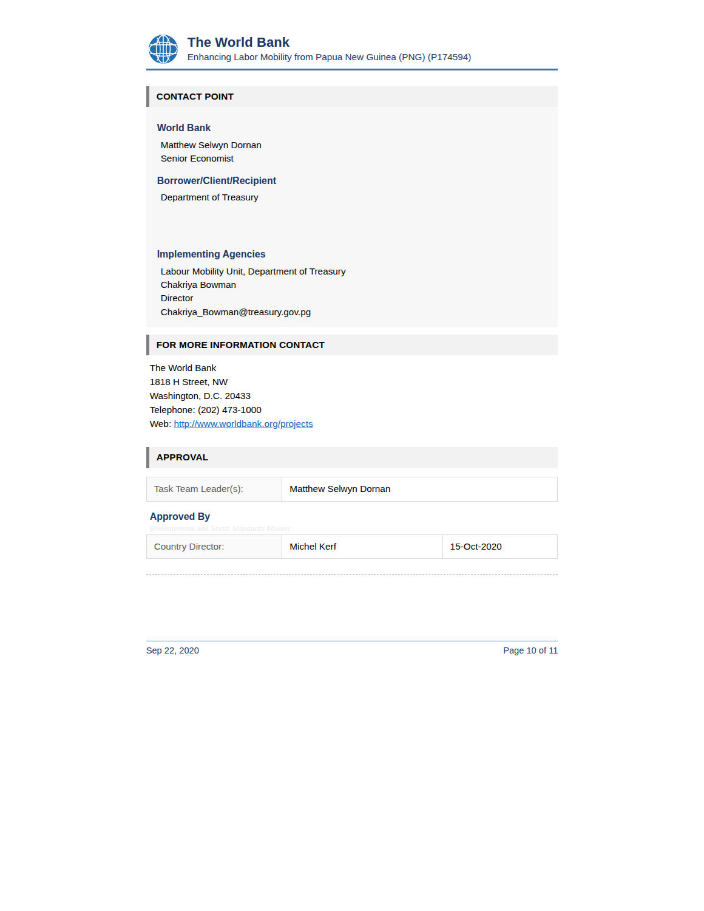The World Bank
Enhancing Labor Mobility from Papua New Guinea (PNG) (P174594)
CONTACT POINT
World Bank
Matthew Selwyn Dornan
Senior Economist
Borrower/Client/Recipient
Department of Treasury
Implementing Agencies
Labour Mobility Unit, Department of Treasury
Chakriya Bowman
Director
Chakriya_Bowman@treasury.gov.pg
FOR MORE INFORMATION CONTACT
The World Bank
1818 H Street, NW
Washington, D.C. 20433
Telephone: (202) 473-1000
Web: http://www.worldbank.org/projects
APPROVAL
| Task Team Leader(s): | Matthew Selwyn Dornan |
Approved By
Environmental and Social Standards Advisor:
| Country Director: | Michel Kerf | 15-Oct-2020 |
Sep 22, 2020
Page 10 of 11